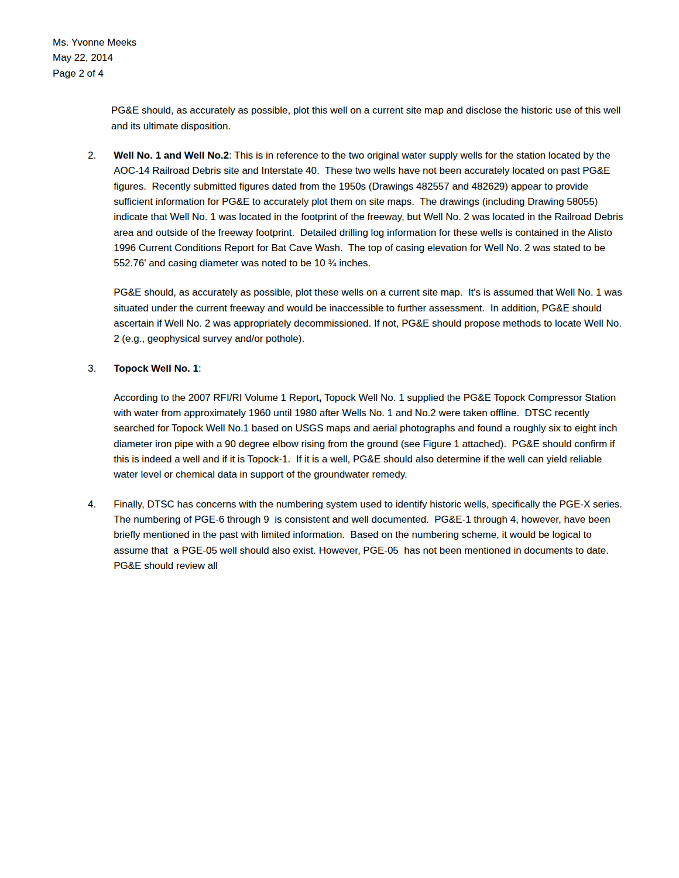Ms. Yvonne Meeks
May 22, 2014
Page 2 of 4
PG&E should, as accurately as possible, plot this well on a current site map and disclose the historic use of this well and its ultimate disposition.
2. Well No. 1 and Well No.2: This is in reference to the two original water supply wells for the station located by the AOC-14 Railroad Debris site and Interstate 40. These two wells have not been accurately located on past PG&E figures. Recently submitted figures dated from the 1950s (Drawings 482557 and 482629) appear to provide sufficient information for PG&E to accurately plot them on site maps. The drawings (including Drawing 58055) indicate that Well No. 1 was located in the footprint of the freeway, but Well No. 2 was located in the Railroad Debris area and outside of the freeway footprint. Detailed drilling log information for these wells is contained in the Alisto 1996 Current Conditions Report for Bat Cave Wash. The top of casing elevation for Well No. 2 was stated to be 552.76' and casing diameter was noted to be 10 ¾ inches.
PG&E should, as accurately as possible, plot these wells on a current site map. It's is assumed that Well No. 1 was situated under the current freeway and would be inaccessible to further assessment. In addition, PG&E should ascertain if Well No. 2 was appropriately decommissioned. If not, PG&E should propose methods to locate Well No. 2 (e.g., geophysical survey and/or pothole).
3. Topock Well No. 1:
According to the 2007 RFI/RI Volume 1 Report, Topock Well No. 1 supplied the PG&E Topock Compressor Station with water from approximately 1960 until 1980 after Wells No. 1 and No.2 were taken offline. DTSC recently searched for Topock Well No.1 based on USGS maps and aerial photographs and found a roughly six to eight inch diameter iron pipe with a 90 degree elbow rising from the ground (see Figure 1 attached). PG&E should confirm if this is indeed a well and if it is Topock-1. If it is a well, PG&E should also determine if the well can yield reliable water level or chemical data in support of the groundwater remedy.
4. Finally, DTSC has concerns with the numbering system used to identify historic wells, specifically the PGE-X series. The numbering of PGE-6 through 9 is consistent and well documented. PG&E-1 through 4, however, have been briefly mentioned in the past with limited information. Based on the numbering scheme, it would be logical to assume that a PGE-05 well should also exist. However, PGE-05 has not been mentioned in documents to date. PG&E should review all